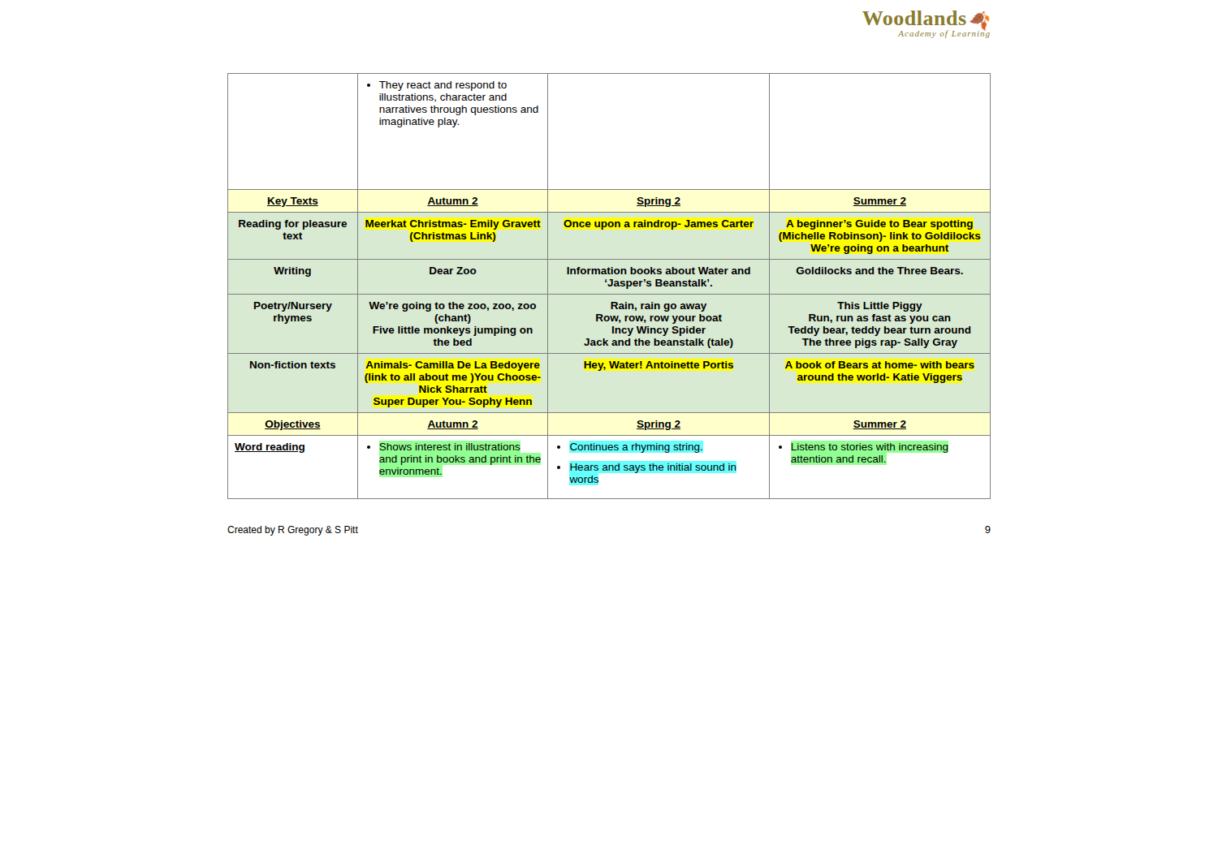Woodlands 🍂
Academy of Learning
| | They react and respond to illustrations, character and narratives through questions and imaginative play. | | |
| Key Texts | Autumn 2 | Spring 2 | Summer 2 |
| Reading for pleasure text | Meerkat Christmas- Emily Gravett (Christmas Link) | Once upon a raindrop- James Carter | A beginner’s Guide to Bear spotting (Michelle Robinson)- link to Goldilocks We’re going on a bearhunt |
| Writing | Dear Zoo | Information books about Water and ‘Jasper’s Beanstalk’. | Goldilocks and the Three Bears. |
| Poetry/Nursery rhymes | We’re going to the zoo, zoo, zoo (chant) Five little monkeys jumping on the bed | Rain, rain go away Row, row, row your boat Incy Wincy Spider Jack and the beanstalk (tale) | This Little Piggy Run, run as fast as you can Teddy bear, teddy bear turn around The three pigs rap- Sally Gray |
| Non-fiction texts | Animals- Camilla De La Bedoyere (link to all about me )You Choose- Nick Sharratt Super Duper You- Sophy Henn | Hey, Water! Antoinette Portis | A book of Bears at home- with bears around the world- Katie Viggers |
| Objectives | Autumn 2 | Spring 2 | Summer 2 |
| Word reading | Shows interest in illustrations and print in books and print in the environment. | Continues a rhyming string. Hears and says the initial sound in words | Listens to stories with increasing attention and recall. |
Created by R Gregory & S Pitt
9